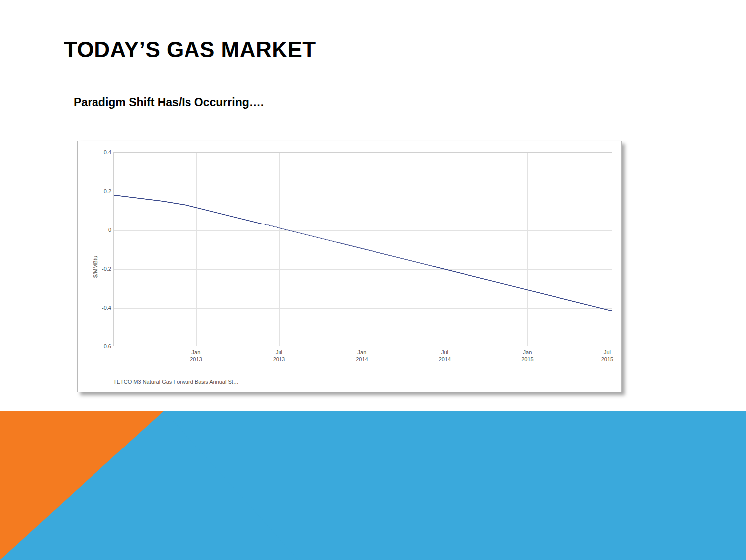TODAY’S GAS MARKET
Paradigm Shift Has/Is Occurring….
$/MMBtu
0.4 0.2 0 -0.2 -0.4 -0.6
Jan
2013 Jul
2013 Jan
2014 Jul
2014 Jan
2015 Jul
2015
TETCO M3 Natural Gas Forward Basis Annual St…